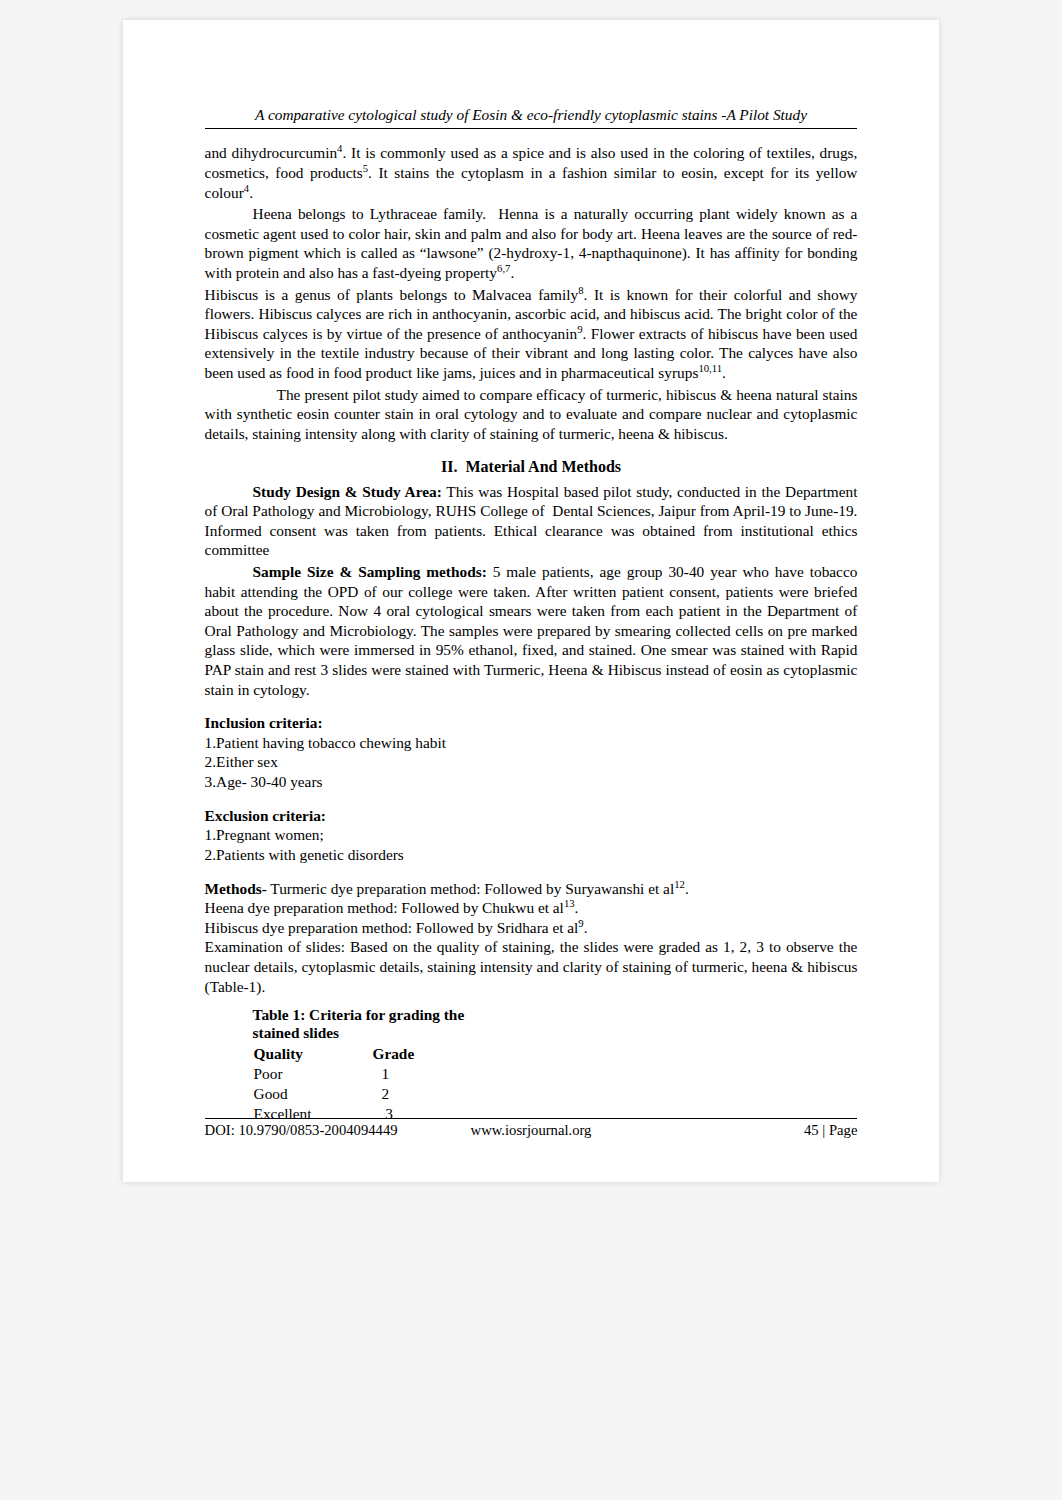A comparative cytological study of Eosin & eco-friendly cytoplasmic stains -A Pilot Study
and dihydrocurcumin4. It is commonly used as a spice and is also used in the coloring of textiles, drugs, cosmetics, food products5. It stains the cytoplasm in a fashion similar to eosin, except for its yellow colour4.
Heena belongs to Lythraceae family. Henna is a naturally occurring plant widely known as a cosmetic agent used to color hair, skin and palm and also for body art. Heena leaves are the source of red-brown pigment which is called as “lawsone” (2-hydroxy-1, 4-napthaquinone). It has affinity for bonding with protein and also has a fast-dyeing property6,7.
Hibiscus is a genus of plants belongs to Malvacea family8. It is known for their colorful and showy flowers. Hibiscus calyces are rich in anthocyanin, ascorbic acid, and hibiscus acid. The bright color of the Hibiscus calyces is by virtue of the presence of anthocyanin9. Flower extracts of hibiscus have been used extensively in the textile industry because of their vibrant and long lasting color. The calyces have also been used as food in food product like jams, juices and in pharmaceutical syrups10,11.
The present pilot study aimed to compare efficacy of turmeric, hibiscus & heena natural stains with synthetic eosin counter stain in oral cytology and to evaluate and compare nuclear and cytoplasmic details, staining intensity along with clarity of staining of turmeric, heena & hibiscus.
II. Material And Methods
Study Design & Study Area: This was Hospital based pilot study, conducted in the Department of Oral Pathology and Microbiology, RUHS College of Dental Sciences, Jaipur from April-19 to June-19. Informed consent was taken from patients. Ethical clearance was obtained from institutional ethics committee
Sample Size & Sampling methods: 5 male patients, age group 30-40 year who have tobacco habit attending the OPD of our college were taken. After written patient consent, patients were briefed about the procedure. Now 4 oral cytological smears were taken from each patient in the Department of Oral Pathology and Microbiology. The samples were prepared by smearing collected cells on pre marked glass slide, which were immersed in 95% ethanol, fixed, and stained. One smear was stained with Rapid PAP stain and rest 3 slides were stained with Turmeric, Heena & Hibiscus instead of eosin as cytoplasmic stain in cytology.
Inclusion criteria:
1.Patient having tobacco chewing habit
2.Either sex
3.Age- 30-40 years
Exclusion criteria:
1.Pregnant women;
2.Patients with genetic disorders
Methods- Turmeric dye preparation method: Followed by Suryawanshi et al12.
Heena dye preparation method: Followed by Chukwu et al13.
Hibiscus dye preparation method: Followed by Sridhara et al9.
Examination of slides: Based on the quality of staining, the slides were graded as 1, 2, 3 to observe the nuclear details, cytoplasmic details, staining intensity and clarity of staining of turmeric, heena & hibiscus (Table-1).
Table 1: Criteria for grading the stained slides
| Quality | Grade |
| --- | --- |
| Poor | 1 |
| Good | 2 |
| Excellent | 3 |
DOI: 10.9790/0853-2004094449
www.iosrjournal.org
45 | Page